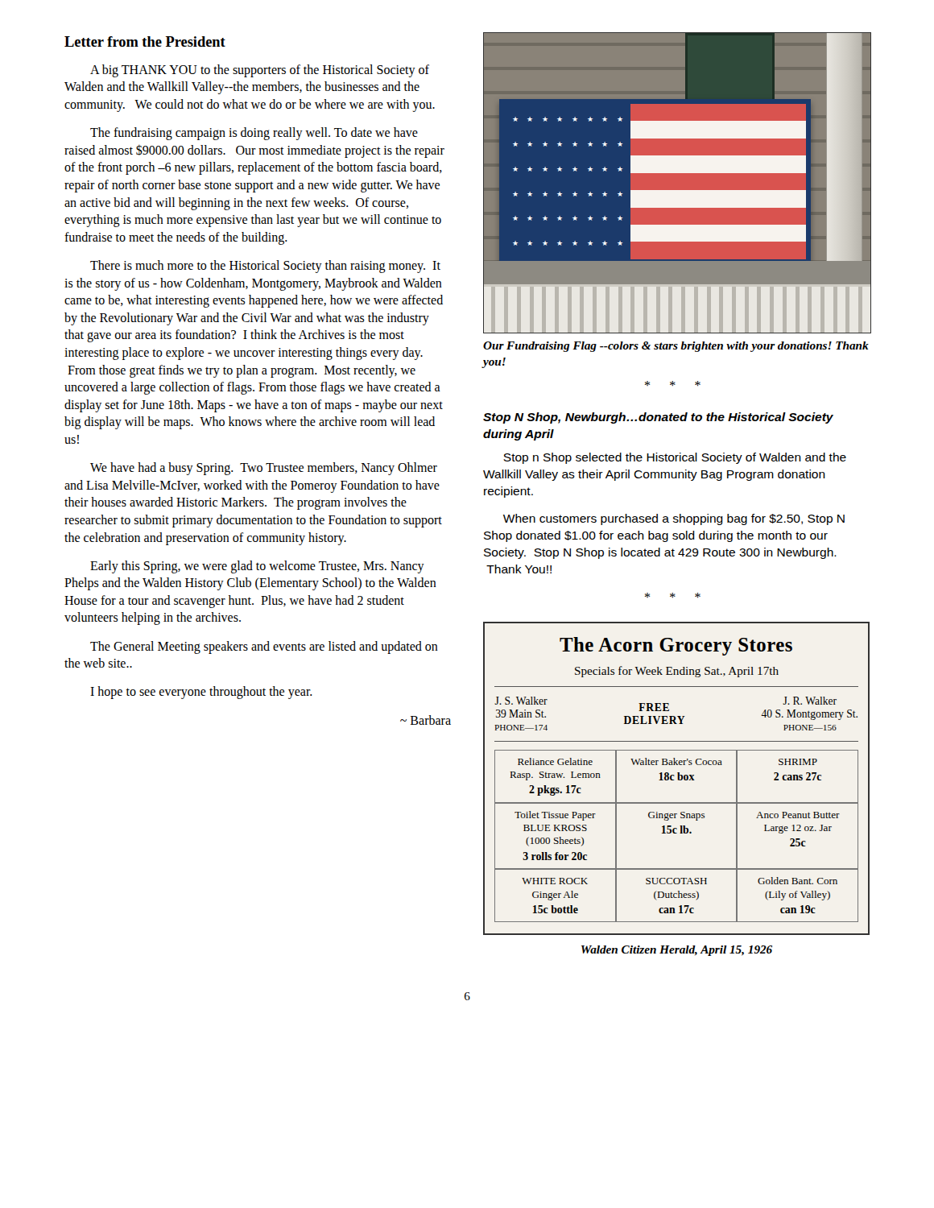Letter from the President
A big THANK YOU to the supporters of the Historical Society of Walden and the Wallkill Valley--the members, the businesses and the community. We could not do what we do or be where we are with you.
The fundraising campaign is doing really well. To date we have raised almost $9000.00 dollars. Our most immediate project is the repair of the front porch –6 new pillars, replacement of the bottom fascia board, repair of north corner base stone support and a new wide gutter. We have an active bid and will beginning in the next few weeks. Of course, everything is much more expensive than last year but we will continue to fundraise to meet the needs of the building.
There is much more to the Historical Society than raising money. It is the story of us - how Coldenham, Montgomery, Maybrook and Walden came to be, what interesting events happened here, how we were affected by the Revolutionary War and the Civil War and what was the industry that gave our area its foundation? I think the Archives is the most interesting place to explore - we uncover interesting things every day. From those great finds we try to plan a program. Most recently, we uncovered a large collection of flags. From those flags we have created a display set for June 18th. Maps - we have a ton of maps - maybe our next big display will be maps. Who knows where the archive room will lead us!
We have had a busy Spring. Two Trustee members, Nancy Ohlmer and Lisa Melville-McIver, worked with the Pomeroy Foundation to have their houses awarded Historic Markers. The program involves the researcher to submit primary documentation to the Foundation to support the celebration and preservation of community history.
Early this Spring, we were glad to welcome Trustee, Mrs. Nancy Phelps and the Walden History Club (Elementary School) to the Walden House for a tour and scavenger hunt. Plus, we have had 2 student volunteers helping in the archives.
The General Meeting speakers and events are listed and updated on the web site..
I hope to see everyone throughout the year.
~ Barbara
★★★★★★★★ ★★★★★★★★ ★★★★★★★★ ★★★★★★★★ ★★★★★★★★ ★★★★★★★★
Our Fundraising Flag --colors & stars brighten with your donations! Thank you!
* * *
Stop N Shop, Newburgh…donated to the Historical Society during April
Stop n Shop selected the Historical Society of Walden and the Wallkill Valley as their April Community Bag Program donation recipient.
When customers purchased a shopping bag for $2.50, Stop N Shop donated $1.00 for each bag sold during the month to our Society. Stop N Shop is located at 429 Route 300 in Newburgh. Thank You!!
* * *
The Acorn Grocery Stores
Specials for Week Ending Sat., April 17th
J. S. Walker
39 Main St.
PHONE—174
FREE
DELIVERY
J. R. Walker
40 S. Montgomery St.
PHONE—156
Reliance Gelatine
Rasp. Straw. Lemon
2 pkgs. 17c
Walter Baker's Cocoa
18c box
SHRIMP
2 cans 27c
Toilet Tissue Paper
BLUE KROSS
(1000 Sheets)
3 rolls for 20c
Ginger Snaps
15c lb.
Anco Peanut Butter
Large 12 oz. Jar
25c
WHITE ROCK
Ginger Ale
15c bottle
SUCCOTASH
(Dutchess)
can 17c
Golden Bant. Corn
(Lily of Valley)
can 19c
Walden Citizen Herald, April 15, 1926
6